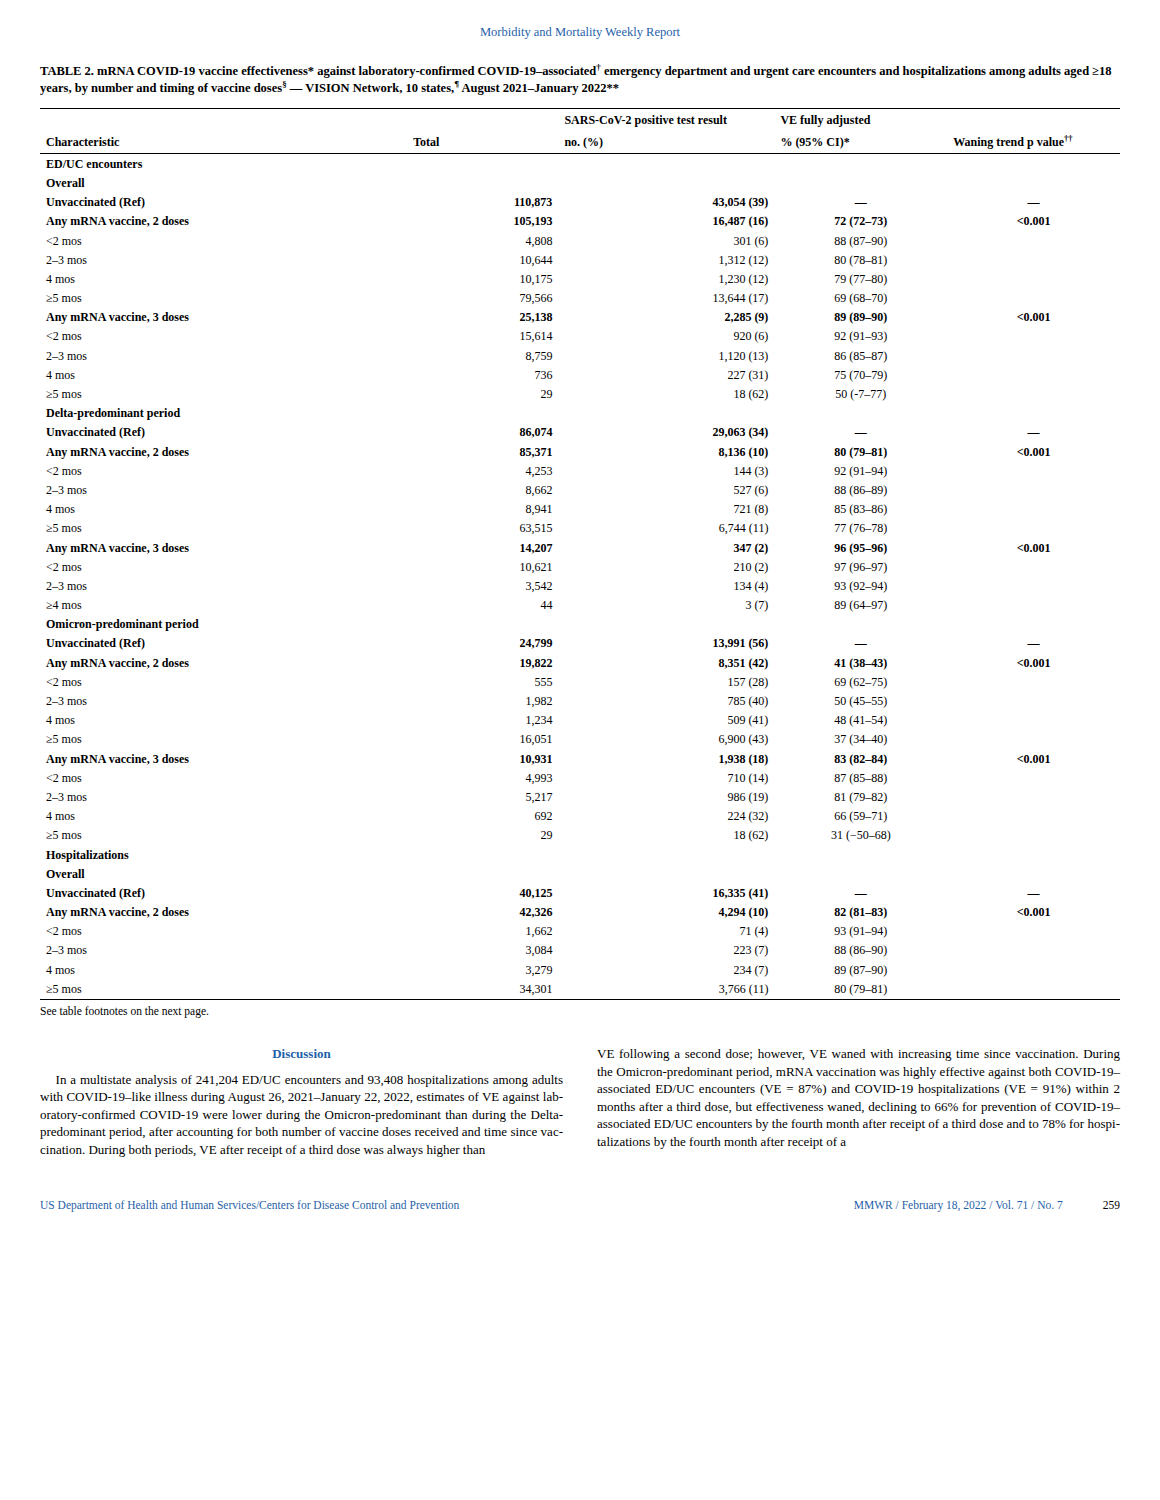Morbidity and Mortality Weekly Report
TABLE 2. mRNA COVID-19 vaccine effectiveness* against laboratory-confirmed COVID-19–associated† emergency department and urgent care encounters and hospitalizations among adults aged ≥18 years, by number and timing of vaccine doses§ — VISION Network, 10 states,¶ August 2021–January 2022**
| | | SARS-CoV-2 positive test result | VE fully adjusted | |
| --- | --- | --- | --- | --- |
| Characteristic | Total | no. (%) | % (95% CI)* | Waning trend p value †† |
| ED/UC encounters |
| Overall |
| Unvaccinated (Ref) | 110,873 | 43,054 (39) | — | — |
| Any mRNA vaccine, 2 doses | 105,193 | 16,487 (16) | 72 (72–73) | <0.001 |
| <2 mos | 4,808 | 301 (6) | 88 (87–90) | |
| 2–3 mos | 10,644 | 1,312 (12) | 80 (78–81) | |
| 4 mos | 10,175 | 1,230 (12) | 79 (77–80) | |
| ≥5 mos | 79,566 | 13,644 (17) | 69 (68–70) | |
| Any mRNA vaccine, 3 doses | 25,138 | 2,285 (9) | 89 (89–90) | <0.001 |
| <2 mos | 15,614 | 920 (6) | 92 (91–93) | |
| 2–3 mos | 8,759 | 1,120 (13) | 86 (85–87) | |
| 4 mos | 736 | 227 (31) | 75 (70–79) | |
| ≥5 mos | 29 | 18 (62) | 50 (-7–77) | |
| Delta-predominant period |
| Unvaccinated (Ref) | 86,074 | 29,063 (34) | — | — |
| Any mRNA vaccine, 2 doses | 85,371 | 8,136 (10) | 80 (79–81) | <0.001 |
| <2 mos | 4,253 | 144 (3) | 92 (91–94) | |
| 2–3 mos | 8,662 | 527 (6) | 88 (86–89) | |
| 4 mos | 8,941 | 721 (8) | 85 (83–86) | |
| ≥5 mos | 63,515 | 6,744 (11) | 77 (76–78) | |
| Any mRNA vaccine, 3 doses | 14,207 | 347 (2) | 96 (95–96) | <0.001 |
| <2 mos | 10,621 | 210 (2) | 97 (96–97) | |
| 2–3 mos | 3,542 | 134 (4) | 93 (92–94) | |
| ≥4 mos | 44 | 3 (7) | 89 (64–97) | |
| Omicron-predominant period |
| Unvaccinated (Ref) | 24,799 | 13,991 (56) | — | — |
| Any mRNA vaccine, 2 doses | 19,822 | 8,351 (42) | 41 (38–43) | <0.001 |
| <2 mos | 555 | 157 (28) | 69 (62–75) | |
| 2–3 mos | 1,982 | 785 (40) | 50 (45–55) | |
| 4 mos | 1,234 | 509 (41) | 48 (41–54) | |
| ≥5 mos | 16,051 | 6,900 (43) | 37 (34–40) | |
| Any mRNA vaccine, 3 doses | 10,931 | 1,938 (18) | 83 (82–84) | <0.001 |
| <2 mos | 4,993 | 710 (14) | 87 (85–88) | |
| 2–3 mos | 5,217 | 986 (19) | 81 (79–82) | |
| 4 mos | 692 | 224 (32) | 66 (59–71) | |
| ≥5 mos | 29 | 18 (62) | 31 (−50–68) | |
| Hospitalizations |
| Overall |
| Unvaccinated (Ref) | 40,125 | 16,335 (41) | — | — |
| Any mRNA vaccine, 2 doses | 42,326 | 4,294 (10) | 82 (81–83) | <0.001 |
| <2 mos | 1,662 | 71 (4) | 93 (91–94) | |
| 2–3 mos | 3,084 | 223 (7) | 88 (86–90) | |
| 4 mos | 3,279 | 234 (7) | 89 (87–90) | |
| ≥5 mos | 34,301 | 3,766 (11) | 80 (79–81) | |
See table footnotes on the next page.
Discussion
In a multistate analysis of 241,204 ED/UC encounters and 93,408 hospitalizations among adults with COVID-19–like illness during August 26, 2021–January 22, 2022, estimates of VE against laboratory-confirmed COVID-19 were lower during the Omicron-predominant than during the Delta-predominant period, after accounting for both number of vaccine doses received and time since vaccination. During both periods, VE after receipt of a third dose was always higher than
VE following a second dose; however, VE waned with increasing time since vaccination. During the Omicron-predominant period, mRNA vaccination was highly effective against both COVID-19–associated ED/UC encounters (VE = 87%) and COVID-19 hospitalizations (VE = 91%) within 2 months after a third dose, but effectiveness waned, declining to 66% for prevention of COVID-19–associated ED/UC encounters by the fourth month after receipt of a third dose and to 78% for hospitalizations by the fourth month after receipt of a
US Department of Health and Human Services/Centers for Disease Control and Prevention
MMWR / February 18, 2022 / Vol. 71 / No. 7
259